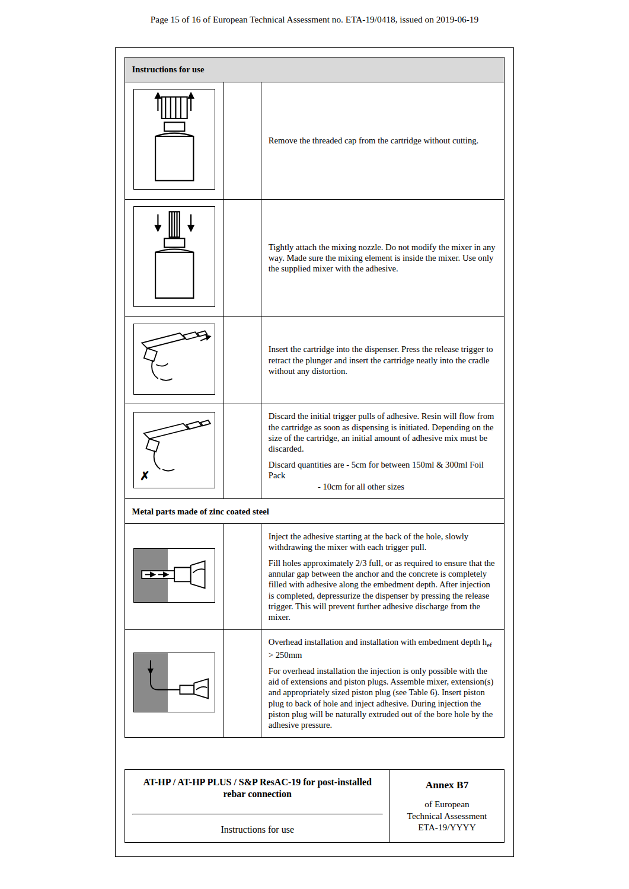Page 15 of 16 of European Technical Assessment no. ETA-19/0418, issued on 2019-06-19
| Instructions for use |
| | | Remove the threaded cap from the cartridge without cutting. |
| | | Tightly attach the mixing nozzle. Do not modify the mixer in any way. Made sure the mixing element is inside the mixer. Use only the supplied mixer with the adhesive. |
| | | Insert the cartridge into the dispenser. Press the release trigger to retract the plunger and insert the cartridge neatly into the cradle without any distortion. |
| ✗ | | Discard the initial trigger pulls of adhesive. Resin will flow from the cartridge as soon as dispensing is initiated. Depending on the size of the cartridge, an initial amount of adhesive mix must be discarded. Discard quantities are - 5cm for between 150ml & 300ml Foil Pack - 10cm for all other sizes |
| Metal parts made of zinc coated steel |
| | | Inject the adhesive starting at the back of the hole, slowly withdrawing the mixer with each trigger pull. Fill holes approximately 2/3 full, or as required to ensure that the annular gap between the anchor and the concrete is completely filled with adhesive along the embedment depth. After injection is completed, depressurize the dispenser by pressing the release trigger. This will prevent further adhesive discharge from the mixer. |
| | | Overhead installation and installation with embedment depth h ef > 250mm For overhead installation the injection is only possible with the aid of extensions and piston plugs. Assemble mixer, extension(s) and appropriately sized piston plug (see Table 6). Insert piston plug to back of hole and inject adhesive. During injection the piston plug will be naturally extruded out of the bore hole by the adhesive pressure. |
AT-HP / AT-HP PLUS / S&P ResAC-19 for post-installed rebar connection
Instructions for use
Annex B7
of European
Technical Assessment
ETA-19/YYYY